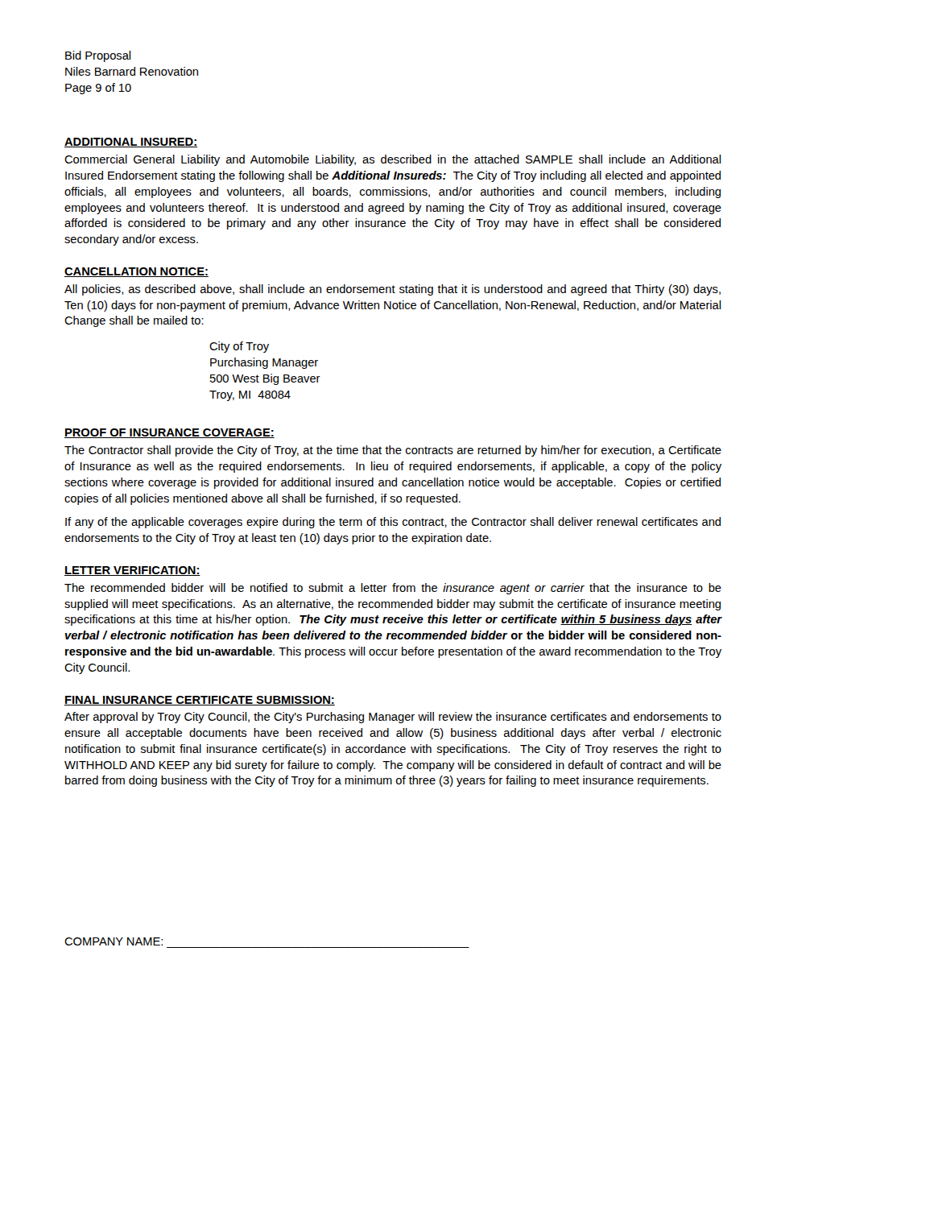Bid Proposal
Niles Barnard Renovation
Page 9 of 10
Additional Insured:
Commercial General Liability and Automobile Liability, as described in the attached SAMPLE shall include an Additional Insured Endorsement stating the following shall be Additional Insureds: The City of Troy including all elected and appointed officials, all employees and volunteers, all boards, commissions, and/or authorities and council members, including employees and volunteers thereof. It is understood and agreed by naming the City of Troy as additional insured, coverage afforded is considered to be primary and any other insurance the City of Troy may have in effect shall be considered secondary and/or excess.
Cancellation Notice:
All policies, as described above, shall include an endorsement stating that it is understood and agreed that Thirty (30) days, Ten (10) days for non-payment of premium, Advance Written Notice of Cancellation, Non-Renewal, Reduction, and/or Material Change shall be mailed to:
City of Troy
Purchasing Manager
500 West Big Beaver
Troy, MI 48084
Proof of Insurance Coverage:
The Contractor shall provide the City of Troy, at the time that the contracts are returned by him/her for execution, a Certificate of Insurance as well as the required endorsements. In lieu of required endorsements, if applicable, a copy of the policy sections where coverage is provided for additional insured and cancellation notice would be acceptable. Copies or certified copies of all policies mentioned above all shall be furnished, if so requested.
If any of the applicable coverages expire during the term of this contract, the Contractor shall deliver renewal certificates and endorsements to the City of Troy at least ten (10) days prior to the expiration date.
Letter Verification:
The recommended bidder will be notified to submit a letter from the insurance agent or carrier that the insurance to be supplied will meet specifications. As an alternative, the recommended bidder may submit the certificate of insurance meeting specifications at this time at his/her option. The City must receive this letter or certificate within 5 business days after verbal / electronic notification has been delivered to the recommended bidder or the bidder will be considered non-responsive and the bid un-awardable. This process will occur before presentation of the award recommendation to the Troy City Council.
Final Insurance Certificate Submission:
After approval by Troy City Council, the City's Purchasing Manager will review the insurance certificates and endorsements to ensure all acceptable documents have been received and allow (5) business additional days after verbal / electronic notification to submit final insurance certificate(s) in accordance with specifications. The City of Troy reserves the right to WITHHOLD AND KEEP any bid surety for failure to comply. The company will be considered in default of contract and will be barred from doing business with the City of Troy for a minimum of three (3) years for failing to meet insurance requirements.
COMPANY NAME: ______________________________________________